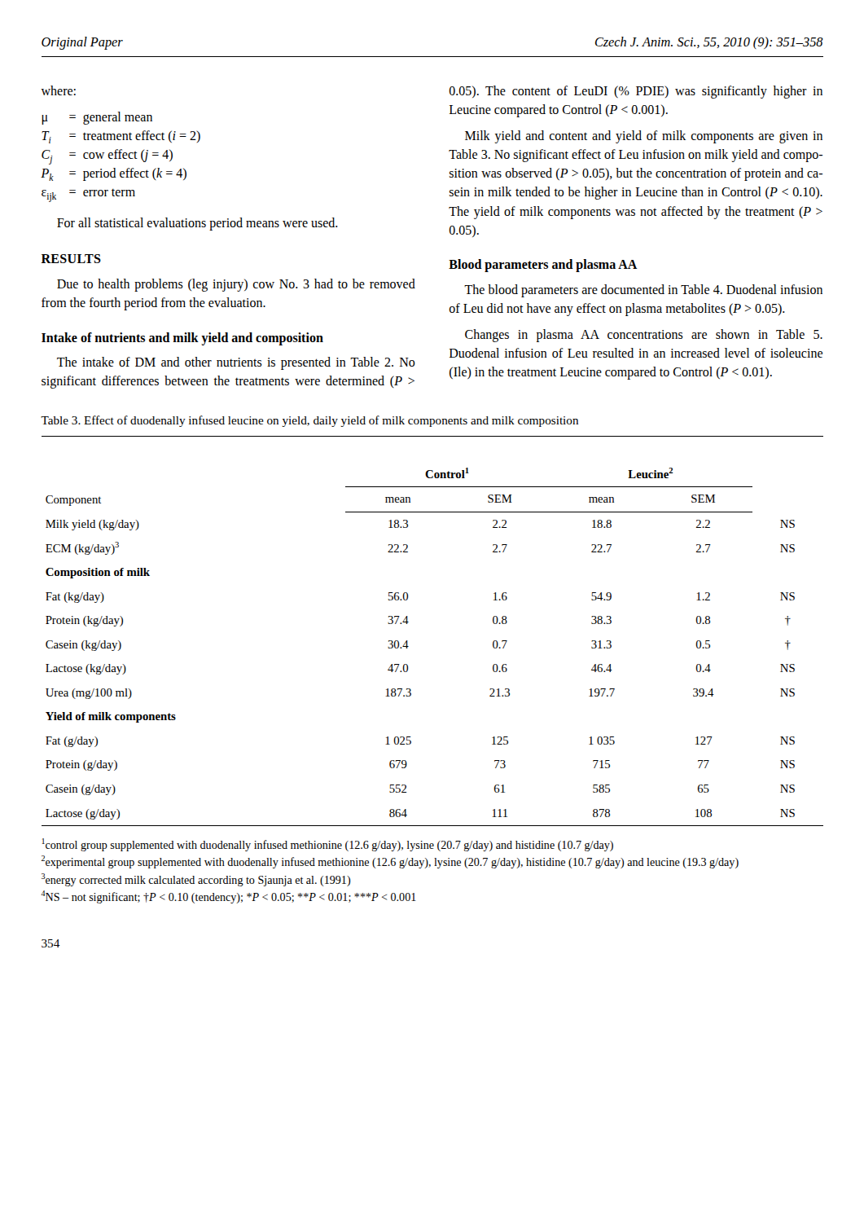Original Paper
Czech J. Anim. Sci., 55, 2010 (9): 351–358
where:
μ=general mean
Ti=treatment effect (i = 2)
Cj=cow effect (j = 4)
Pk=period effect (k = 4)
εijk=error term
For all statistical evaluations period means were used.
RESULTS
Due to health problems (leg injury) cow No. 3 had to be removed from the fourth period from the evaluation.
Intake of nutrients and milk yield and composition
The intake of DM and other nutrients is presented in Table 2. No significant differences between the treatments were determined (P > 0.05). The content of LeuDI (% PDIE) was significantly higher in Leucine compared to Control (P < 0.001).
Milk yield and content and yield of milk components are given in Table 3. No significant effect of Leu infusion on milk yield and composition was observed (P > 0.05), but the concentration of protein and casein in milk tended to be higher in Leucine than in Control (P < 0.10). The yield of milk components was not affected by the treatment (P > 0.05).
Blood parameters and plasma AA
The blood parameters are documented in Table 4. Duodenal infusion of Leu did not have any effect on plasma metabolites (P > 0.05).
Changes in plasma AA concentrations are shown in Table 5. Duodenal infusion of Leu resulted in an increased level of isoleucine (Ile) in the treatment Leucine compared to Control (P < 0.01).
Table 3. Effect of duodenally infused leucine on yield, daily yield of milk components and milk composition
| Component | | | |
| --- | --- | --- | --- |
| Control 1 | Leucine 2 |
| mean | SEM | mean | SEM |
| Milk yield (kg/day) | 18.3 | 2.2 | 18.8 | 2.2 | NS |
| ECM (kg/day) 3 | 22.2 | 2.7 | 22.7 | 2.7 | NS |
| Composition of milk |
| Fat (kg/day) | 56.0 | 1.6 | 54.9 | 1.2 | NS |
| Protein (kg/day) | 37.4 | 0.8 | 38.3 | 0.8 | † |
| Casein (kg/day) | 30.4 | 0.7 | 31.3 | 0.5 | † |
| Lactose (kg/day) | 47.0 | 0.6 | 46.4 | 0.4 | NS |
| Urea (mg/100 ml) | 187.3 | 21.3 | 197.7 | 39.4 | NS |
| Yield of milk components |
| Fat (g/day) | 1 025 | 125 | 1 035 | 127 | NS |
| Protein (g/day) | 679 | 73 | 715 | 77 | NS |
| Casein (g/day) | 552 | 61 | 585 | 65 | NS |
| Lactose (g/day) | 864 | 111 | 878 | 108 | NS |
1control group supplemented with duodenally infused methionine (12.6 g/day), lysine (20.7 g/day) and histidine (10.7 g/day)
2experimental group supplemented with duodenally infused methionine (12.6 g/day), lysine (20.7 g/day), histidine (10.7 g/day) and leucine (19.3 g/day)
3energy corrected milk calculated according to Sjaunja et al. (1991)
4NS – not significant; †P < 0.10 (tendency); *P < 0.05; **P < 0.01; ***P < 0.001
354